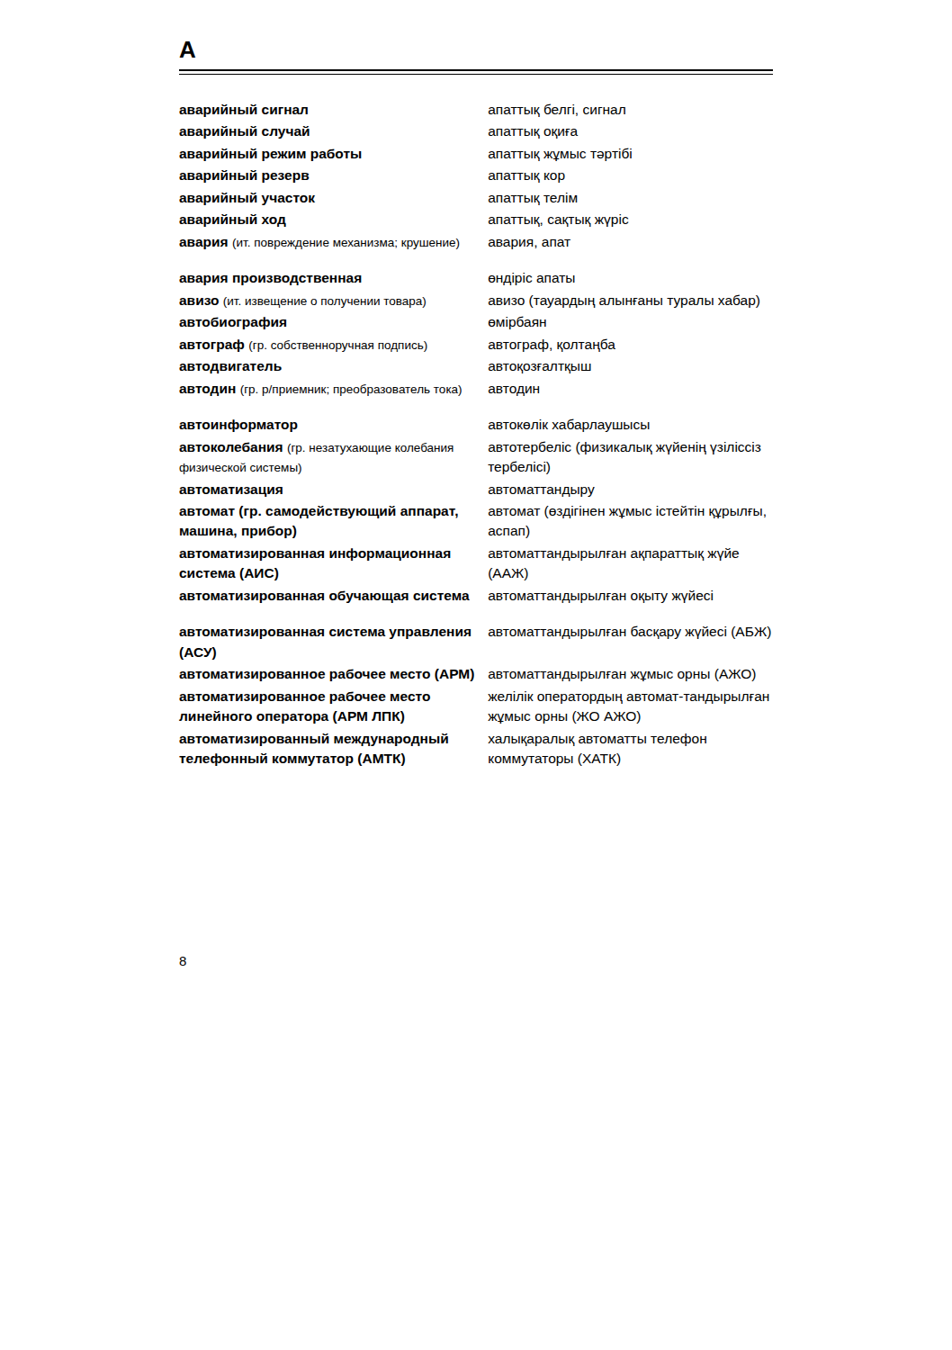А
| аварийный сигнал | апаттық белгі, сигнал |
| аварийный случай | апаттық оқиға |
| аварийный режим работы | апаттық жұмыс тәртібі |
| аварийный резерв | апаттық кор |
| аварийный участок | апаттық телім |
| аварийный ход | апаттық, сақтық жүріс |
| авария (ит. повреждение механизма; крушение) | авария, апат |
| авария производственная | өндіріс апаты |
| авизо (ит. извещение о получении товара) | авизо (тауардың алынғаны туралы хабар) |
| автобиография | өмірбаян |
| автограф (гр. собственноручная подпись) | автограф, қолтаңба |
| автодвигатель | автоқозғалтқыш |
| автодин (гр. р/приемник; преобразователь тока) | автодин |
| автоинформатор | автокөлік хабарлаушысы |
| автоколебания (гр. незатухающие колебания физической системы) | автотербеліс (физикалық жүйенің үзіліссіз тербелісі) |
| автоматизация | автоматтандыру |
| автомат (гр. самодействующий аппарат, машина, прибор) | автомат (өздігінен жұмыс істейтін құрылғы, аспап) |
| автоматизированная информационная система (АИС) | автоматтандырылған ақпараттық жүйе (ААЖ) |
| автоматизированная обучающая система | автоматтандырылған оқыту жүйесі |
| автоматизированная система управления (АСУ) | автоматтандырылған басқару жүйесі (АБЖ) |
| автоматизированное рабочее место (АРМ) | автоматтандырылған жұмыс орны (АЖО) |
| автоматизированное рабочее место линейного оператора (АРМ ЛПК) | желілік оператордың автомат-тандырылған жұмыс орны (ЖО АЖО) |
| автоматизированный международный телефонный коммутатор (АМТК) | халықаралық автоматты телефон коммутаторы (ХАТК) |
8